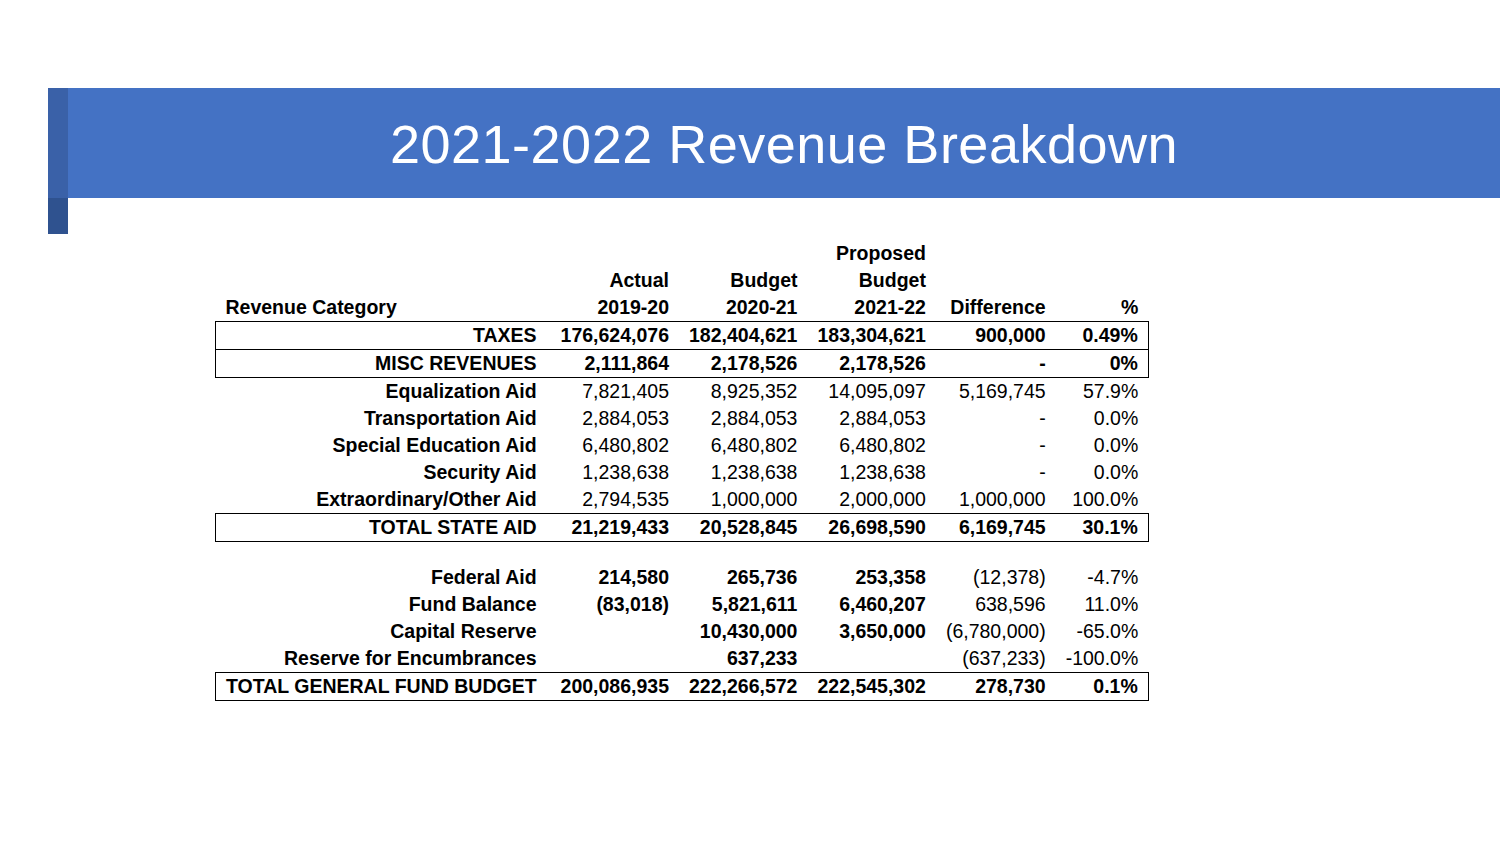2021-2022 Revenue Breakdown
| | | | Proposed | | |
| | Actual | Budget | Budget | | |
| Revenue Category | 2019-20 | 2020-21 | 2021-22 | Difference | % |
| TAXES | 176,624,076 | 182,404,621 | 183,304,621 | 900,000 | 0.49% |
| MISC REVENUES | 2,111,864 | 2,178,526 | 2,178,526 | - | 0% |
| Equalization Aid | 7,821,405 | 8,925,352 | 14,095,097 | 5,169,745 | 57.9% |
| Transportation Aid | 2,884,053 | 2,884,053 | 2,884,053 | - | 0.0% |
| Special Education Aid | 6,480,802 | 6,480,802 | 6,480,802 | - | 0.0% |
| Security Aid | 1,238,638 | 1,238,638 | 1,238,638 | - | 0.0% |
| Extraordinary/Other Aid | 2,794,535 | 1,000,000 | 2,000,000 | 1,000,000 | 100.0% |
| TOTAL STATE AID | 21,219,433 | 20,528,845 | 26,698,590 | 6,169,745 | 30.1% |
| Federal Aid | 214,580 | 265,736 | 253,358 | (12,378) | -4.7% |
| Fund Balance | (83,018) | 5,821,611 | 6,460,207 | 638,596 | 11.0% |
| Capital Reserve | | 10,430,000 | 3,650,000 | (6,780,000) | -65.0% |
| Reserve for Encumbrances | | 637,233 | | (637,233) | -100.0% |
| TOTAL GENERAL FUND BUDGET | 200,086,935 | 222,266,572 | 222,545,302 | 278,730 | 0.1% |